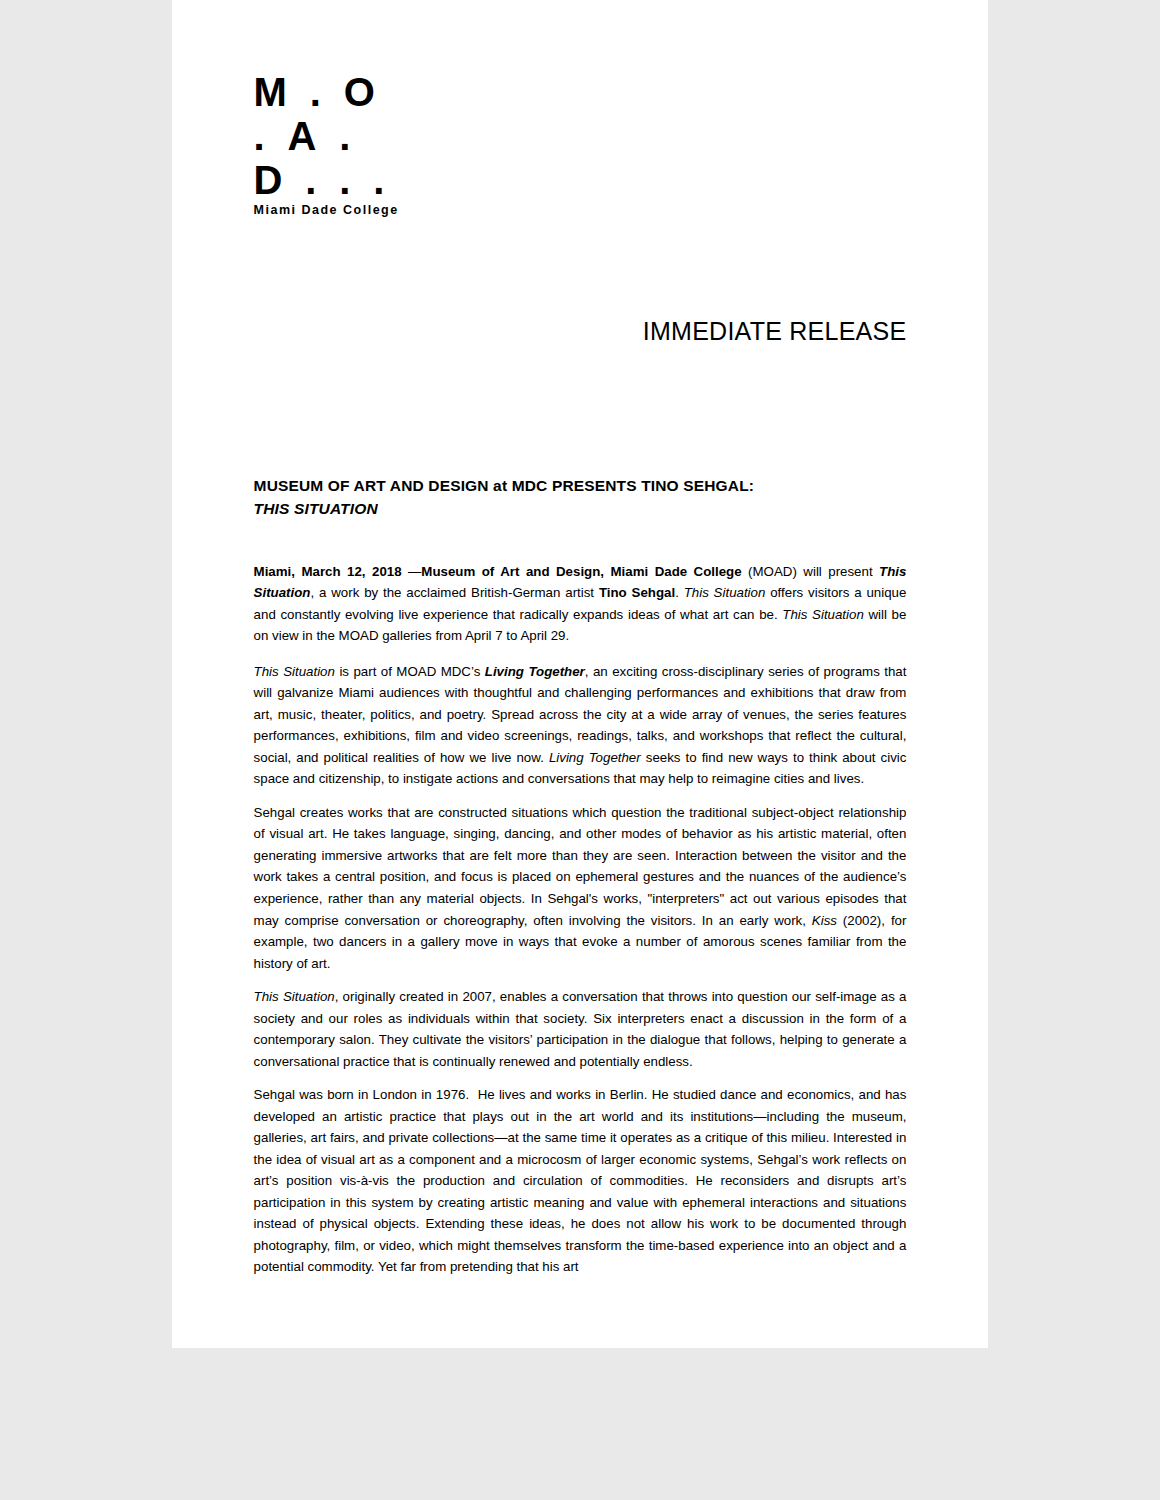M . O
. A .
D . . .
Miami Dade College
IMMEDIATE RELEASE
MUSEUM OF ART AND DESIGN at MDC PRESENTS TINO SEHGAL:
THIS SITUATION
Miami, March 12, 2018 —Museum of Art and Design, Miami Dade College (MOAD) will present This Situation, a work by the acclaimed British-German artist Tino Sehgal. This Situation offers visitors a unique and constantly evolving live experience that radically expands ideas of what art can be. This Situation will be on view in the MOAD galleries from April 7 to April 29.
This Situation is part of MOAD MDC’s Living Together, an exciting cross-disciplinary series of programs that will galvanize Miami audiences with thoughtful and challenging performances and exhibitions that draw from art, music, theater, politics, and poetry. Spread across the city at a wide array of venues, the series features performances, exhibitions, film and video screenings, readings, talks, and workshops that reflect the cultural, social, and political realities of how we live now. Living Together seeks to find new ways to think about civic space and citizenship, to instigate actions and conversations that may help to reimagine cities and lives.
Sehgal creates works that are constructed situations which question the traditional subject-object relationship of visual art. He takes language, singing, dancing, and other modes of behavior as his artistic material, often generating immersive artworks that are felt more than they are seen. Interaction between the visitor and the work takes a central position, and focus is placed on ephemeral gestures and the nuances of the audience’s experience, rather than any material objects. In Sehgal's works, "interpreters" act out various episodes that may comprise conversation or choreography, often involving the visitors. In an early work, Kiss (2002), for example, two dancers in a gallery move in ways that evoke a number of amorous scenes familiar from the history of art.
This Situation, originally created in 2007, enables a conversation that throws into question our self-image as a society and our roles as individuals within that society. Six interpreters enact a discussion in the form of a contemporary salon. They cultivate the visitors’ participation in the dialogue that follows, helping to generate a conversational practice that is continually renewed and potentially endless.
Sehgal was born in London in 1976. He lives and works in Berlin. He studied dance and economics, and has developed an artistic practice that plays out in the art world and its institutions—including the museum, galleries, art fairs, and private collections—at the same time it operates as a critique of this milieu. Interested in the idea of visual art as a component and a microcosm of larger economic systems, Sehgal’s work reflects on art’s position vis-à-vis the production and circulation of commodities. He reconsiders and disrupts art’s participation in this system by creating artistic meaning and value with ephemeral interactions and situations instead of physical objects. Extending these ideas, he does not allow his work to be documented through photography, film, or video, which might themselves transform the time-based experience into an object and a potential commodity. Yet far from pretending that his art